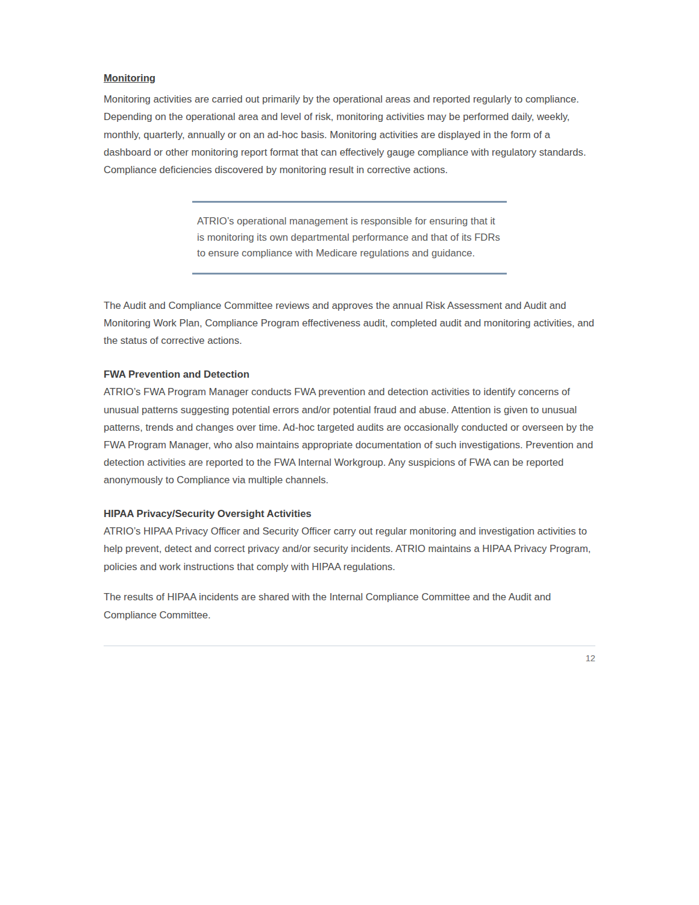Monitoring
Monitoring activities are carried out primarily by the operational areas and reported regularly to compliance. Depending on the operational area and level of risk, monitoring activities may be performed daily, weekly, monthly, quarterly, annually or on an ad-hoc basis. Monitoring activities are displayed in the form of a dashboard or other monitoring report format that can effectively gauge compliance with regulatory standards. Compliance deficiencies discovered by monitoring result in corrective actions.
ATRIO’s operational management is responsible for ensuring that it is monitoring its own departmental performance and that of its FDRs to ensure compliance with Medicare regulations and guidance.
The Audit and Compliance Committee reviews and approves the annual Risk Assessment and Audit and Monitoring Work Plan, Compliance Program effectiveness audit, completed audit and monitoring activities, and the status of corrective actions.
FWA Prevention and Detection
ATRIO’s FWA Program Manager conducts FWA prevention and detection activities to identify concerns of unusual patterns suggesting potential errors and/or potential fraud and abuse. Attention is given to unusual patterns, trends and changes over time. Ad-hoc targeted audits are occasionally conducted or overseen by the FWA Program Manager, who also maintains appropriate documentation of such investigations. Prevention and detection activities are reported to the FWA Internal Workgroup. Any suspicions of FWA can be reported anonymously to Compliance via multiple channels.
HIPAA Privacy/Security Oversight Activities
ATRIO’s HIPAA Privacy Officer and Security Officer carry out regular monitoring and investigation activities to help prevent, detect and correct privacy and/or security incidents. ATRIO maintains a HIPAA Privacy Program, policies and work instructions that comply with HIPAA regulations.
The results of HIPAA incidents are shared with the Internal Compliance Committee and the Audit and Compliance Committee.
12